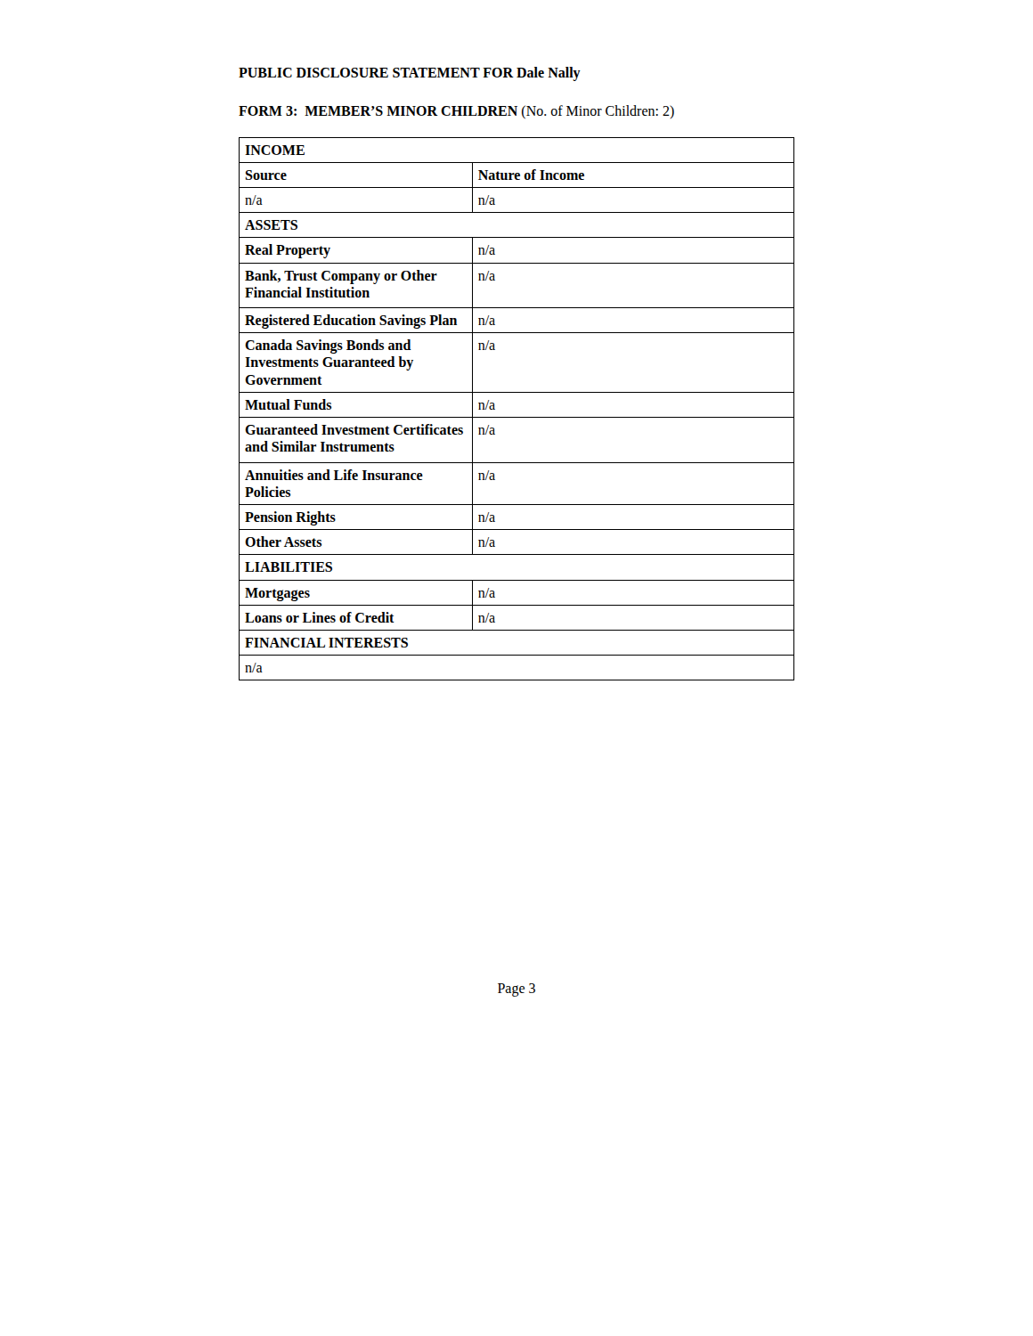PUBLIC DISCLOSURE STATEMENT FOR Dale Nally
FORM 3: MEMBER’S MINOR CHILDREN (No. of Minor Children: 2)
| INCOME |
| Source | Nature of Income |
| n/a | n/a |
| ASSETS |
| Real Property | n/a |
| Bank, Trust Company or Other Financial Institution | n/a |
| Registered Education Savings Plan | n/a |
| Canada Savings Bonds and Investments Guaranteed by Government | n/a |
| Mutual Funds | n/a |
| Guaranteed Investment Certificates and Similar Instruments | n/a |
| Annuities and Life Insurance Policies | n/a |
| Pension Rights | n/a |
| Other Assets | n/a |
| LIABILITIES |
| Mortgages | n/a |
| Loans or Lines of Credit | n/a |
| FINANCIAL INTERESTS |
| n/a |
Page 3